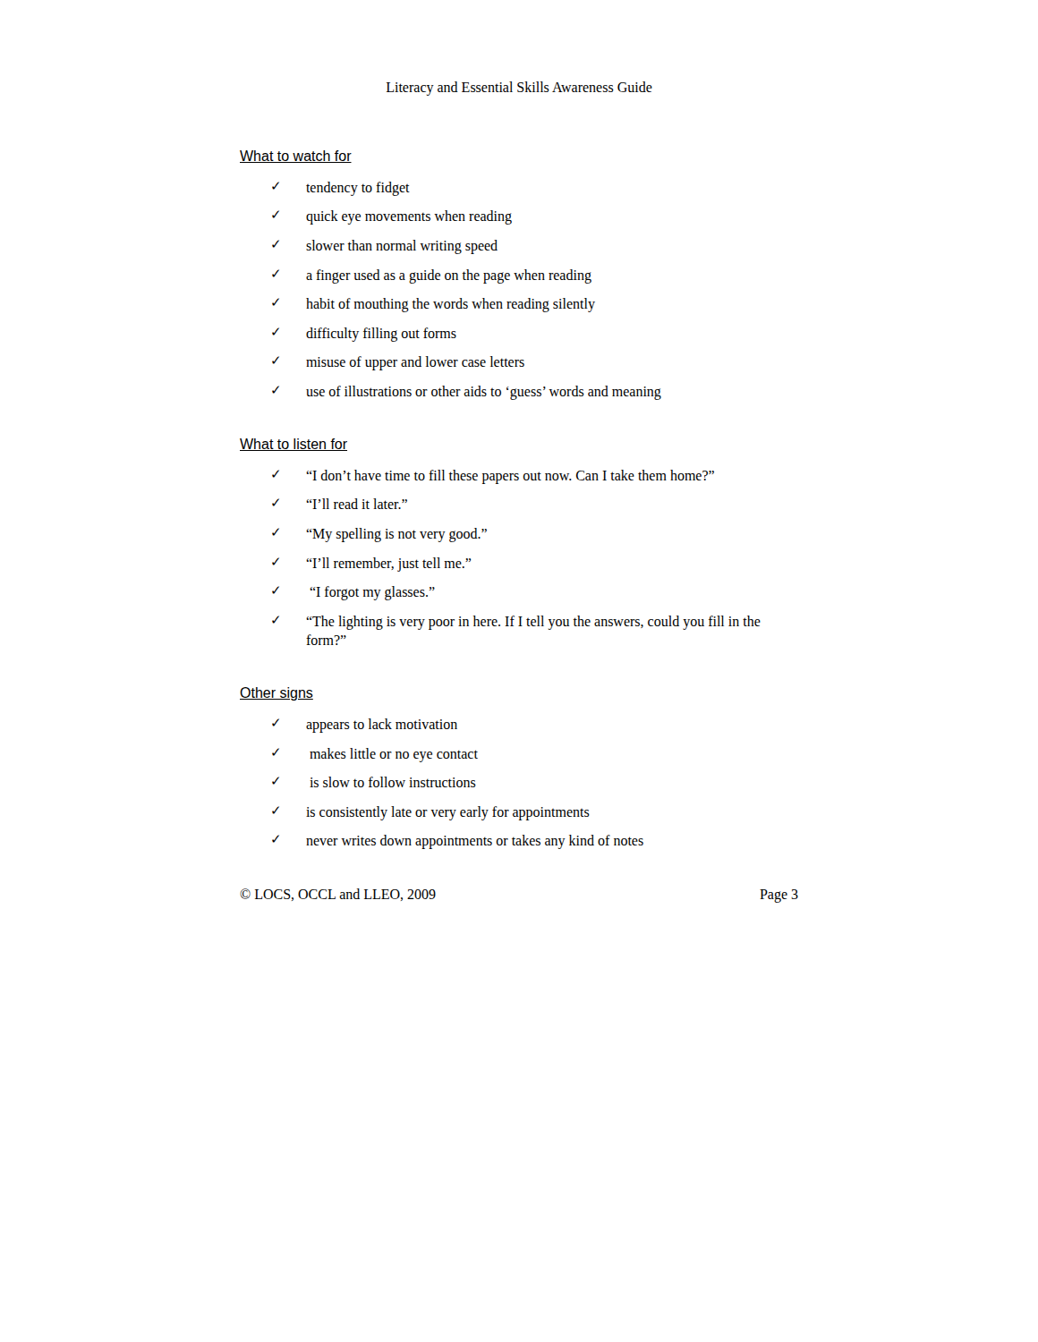Literacy and Essential Skills Awareness Guide
What to watch for
tendency to fidget
quick eye movements when reading
slower than normal writing speed
a finger used as a guide on the page when reading
habit of mouthing the words when reading silently
difficulty filling out forms
misuse of upper and lower case letters
use of illustrations or other aids to ‘guess’ words and meaning
What to listen for
“I don’t have time to fill these papers out now. Can I take them home?”
“I’ll read it later.”
“My spelling is not very good.”
“I’ll remember, just tell me.”
“I forgot my glasses.”
“The lighting is very poor in here. If I tell you the answers, could you fill in the form?”
Other signs
appears to lack motivation
makes little or no eye contact
is slow to follow instructions
is consistently late or very early for appointments
never writes down appointments or takes any kind of notes
© LOCS, OCCL and LLEO, 2009 Page 3